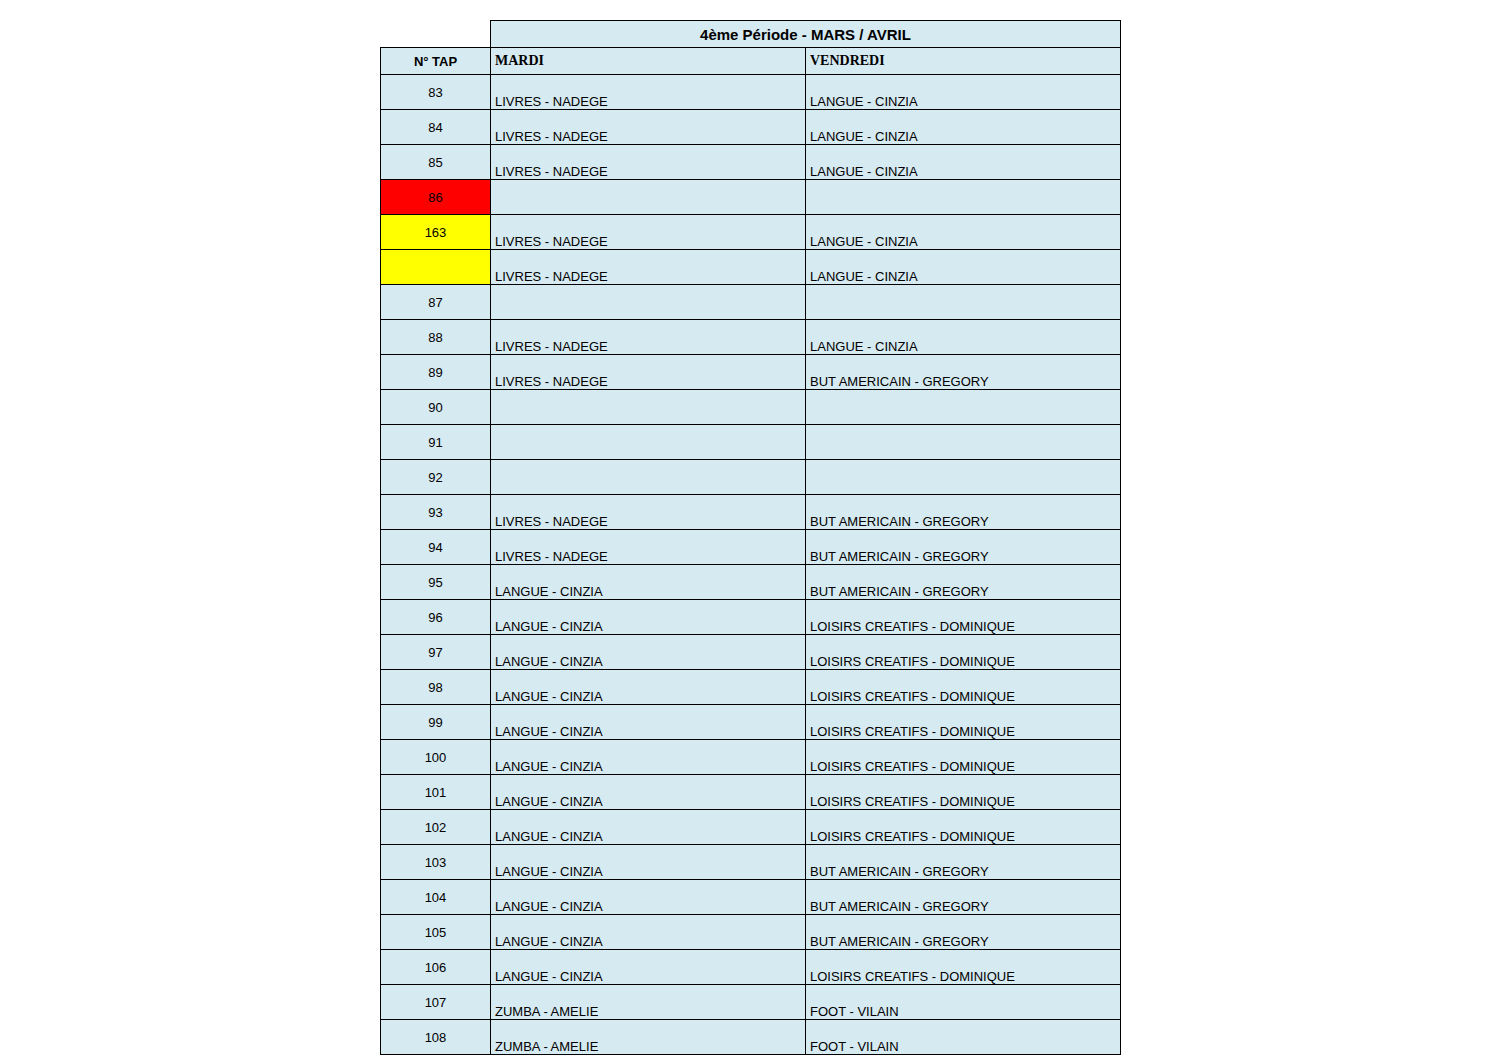| | 4ème Période - MARS / AVRIL |
| N° TAP | MARDI | VENDREDI |
| 83 | LIVRES - NADEGE | LANGUE - CINZIA |
| 84 | LIVRES - NADEGE | LANGUE - CINZIA |
| 85 | LIVRES - NADEGE | LANGUE - CINZIA |
| 86 | | |
| 163 | LIVRES - NADEGE | LANGUE - CINZIA |
| | LIVRES - NADEGE | LANGUE - CINZIA |
| 87 | | |
| 88 | LIVRES - NADEGE | LANGUE - CINZIA |
| 89 | LIVRES - NADEGE | BUT AMERICAIN - GREGORY |
| 90 | | |
| 91 | | |
| 92 | | |
| 93 | LIVRES - NADEGE | BUT AMERICAIN - GREGORY |
| 94 | LIVRES - NADEGE | BUT AMERICAIN - GREGORY |
| 95 | LANGUE - CINZIA | BUT AMERICAIN - GREGORY |
| 96 | LANGUE - CINZIA | LOISIRS CREATIFS - DOMINIQUE |
| 97 | LANGUE - CINZIA | LOISIRS CREATIFS - DOMINIQUE |
| 98 | LANGUE - CINZIA | LOISIRS CREATIFS - DOMINIQUE |
| 99 | LANGUE - CINZIA | LOISIRS CREATIFS - DOMINIQUE |
| 100 | LANGUE - CINZIA | LOISIRS CREATIFS - DOMINIQUE |
| 101 | LANGUE - CINZIA | LOISIRS CREATIFS - DOMINIQUE |
| 102 | LANGUE - CINZIA | LOISIRS CREATIFS - DOMINIQUE |
| 103 | LANGUE - CINZIA | BUT AMERICAIN - GREGORY |
| 104 | LANGUE - CINZIA | BUT AMERICAIN - GREGORY |
| 105 | LANGUE - CINZIA | BUT AMERICAIN - GREGORY |
| 106 | LANGUE - CINZIA | LOISIRS CREATIFS - DOMINIQUE |
| 107 | ZUMBA - AMELIE | FOOT - VILAIN |
| 108 | ZUMBA - AMELIE | FOOT - VILAIN |